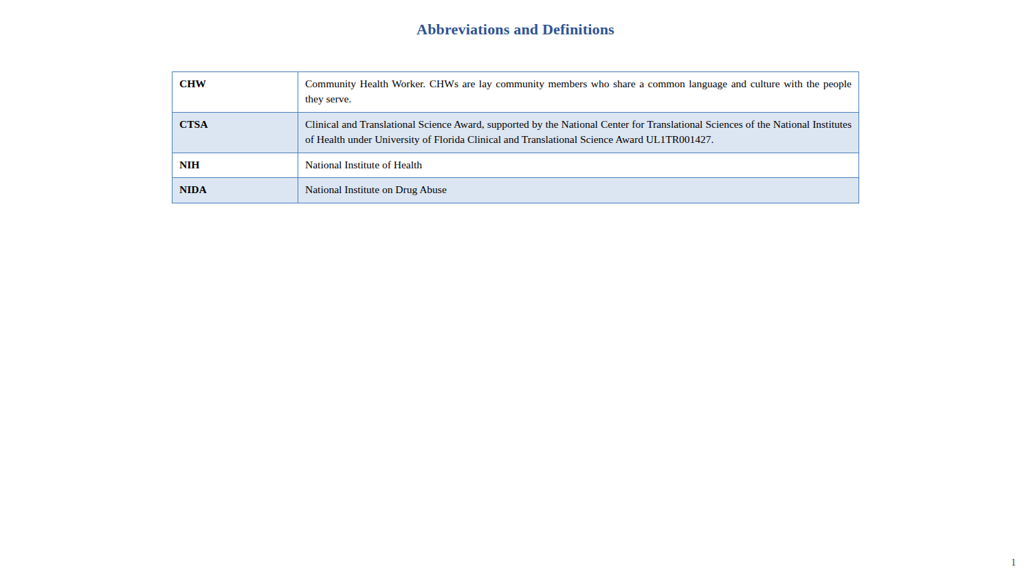Abbreviations and Definitions
| CHW | Community Health Worker. CHWs are lay community members who share a common language and culture with the people they serve. |
| CTSA | Clinical and Translational Science Award, supported by the National Center for Translational Sciences of the National Institutes of Health under University of Florida Clinical and Translational Science Award UL1TR001427. |
| NIH | National Institute of Health |
| NIDA | National Institute on Drug Abuse |
1